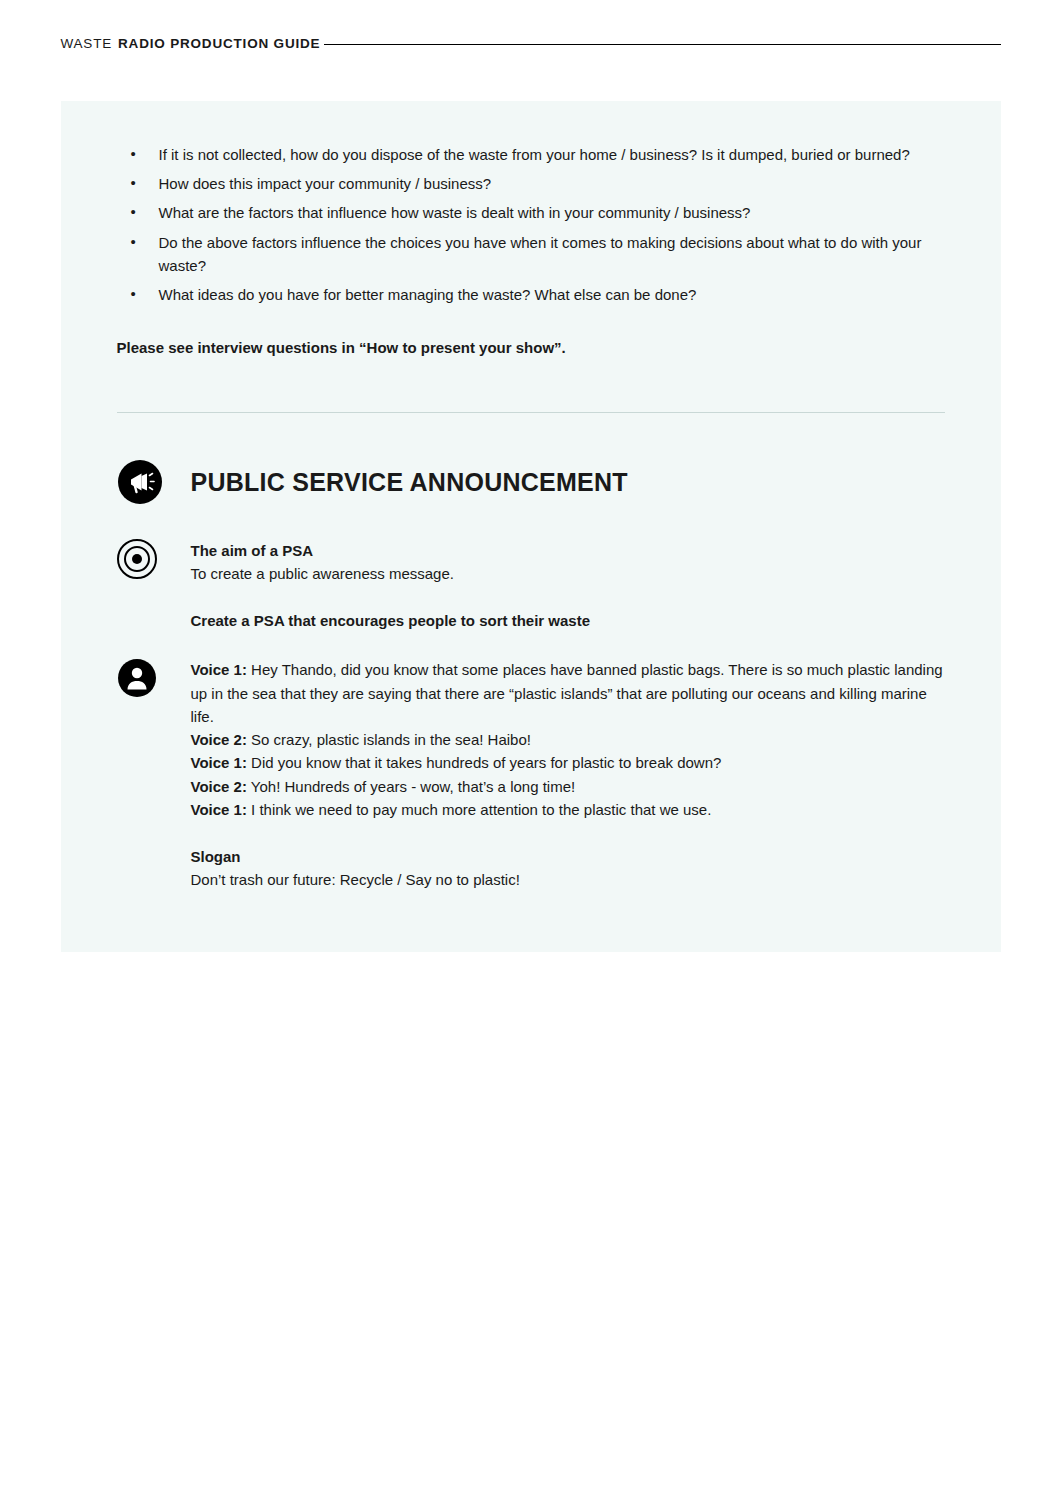Waste Radio Production Guide
If it is not collected, how do you dispose of the waste from your home / business? Is it dumped, buried or burned?
How does this impact your community / business?
What are the factors that influence how waste is dealt with in your community / business?
Do the above factors influence the choices you have when it comes to making decisions about what to do with your waste?
What ideas do you have for better managing the waste? What else can be done?
Please see interview questions in “How to present your show”.
Public Service Announcement
The aim of a PSA
To create a public awareness message.
Create a PSA that encourages people to sort their waste
Voice 1: Hey Thando, did you know that some places have banned plastic bags. There is so much plastic landing up in the sea that they are saying that there are “plastic islands” that are polluting our oceans and killing marine life.
Voice 2: So crazy, plastic islands in the sea! Haibo!
Voice 1: Did you know that it takes hundreds of years for plastic to break down?
Voice 2: Yoh! Hundreds of years - wow, that’s a long time!
Voice 1: I think we need to pay much more attention to the plastic that we use.
Slogan
Don’t trash our future: Recycle / Say no to plastic!